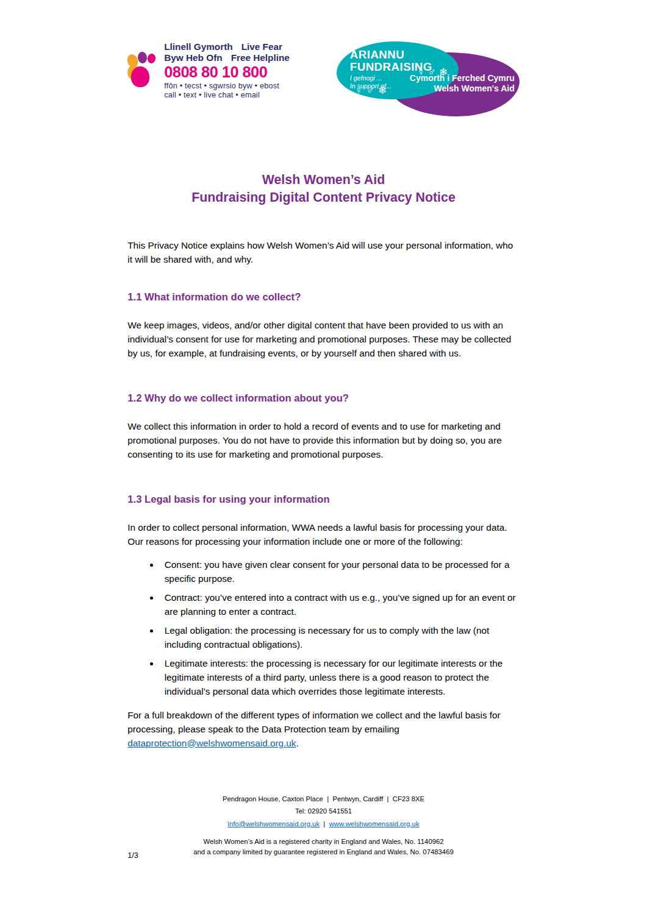Llinell Gymorth Live Fear
Byw Heb Ofn Free Helpline
0808 80 10 800
ffôn • tecst • sgwrsio byw • ebost
call • text • live chat • email
ARIANNU
FUNDRAISING
I gefnogi ...
In support of...
♀♂❄
♀♂❄
Cymorth i Ferched Cymru
Welsh Women's Aid
Welsh Women’s Aid
Fundraising Digital Content Privacy Notice
This Privacy Notice explains how Welsh Women’s Aid will use your personal information, who it will be shared with, and why.
1.1 What information do we collect?
We keep images, videos, and/or other digital content that have been provided to us with an individual’s consent for use for marketing and promotional purposes. These may be collected by us, for example, at fundraising events, or by yourself and then shared with us.
1.2 Why do we collect information about you?
We collect this information in order to hold a record of events and to use for marketing and promotional purposes. You do not have to provide this information but by doing so, you are consenting to its use for marketing and promotional purposes.
1.3 Legal basis for using your information
In order to collect personal information, WWA needs a lawful basis for processing your data. Our reasons for processing your information include one or more of the following:
Consent: you have given clear consent for your personal data to be processed for a specific purpose.
Contract: you’ve entered into a contract with us e.g., you’ve signed up for an event or are planning to enter a contract.
Legal obligation: the processing is necessary for us to comply with the law (not including contractual obligations).
Legitimate interests: the processing is necessary for our legitimate interests or the legitimate interests of a third party, unless there is a good reason to protect the individual’s personal data which overrides those legitimate interests.
For a full breakdown of the different types of information we collect and the lawful basis for processing, please speak to the Data Protection team by emailing dataprotection@welshwomensaid.org.uk.
Pendragon House, Caxton Place | Pentwyn, Cardiff | CF23 8XE
Tel: 02920 541551
info@welshwomensaid.org.uk | www.welshwomensaid.org.uk
Welsh Women’s Aid is a registered charity in England and Wales, No. 1140962
and a company limited by guarantee registered in England and Wales, No. 07483469
1/3